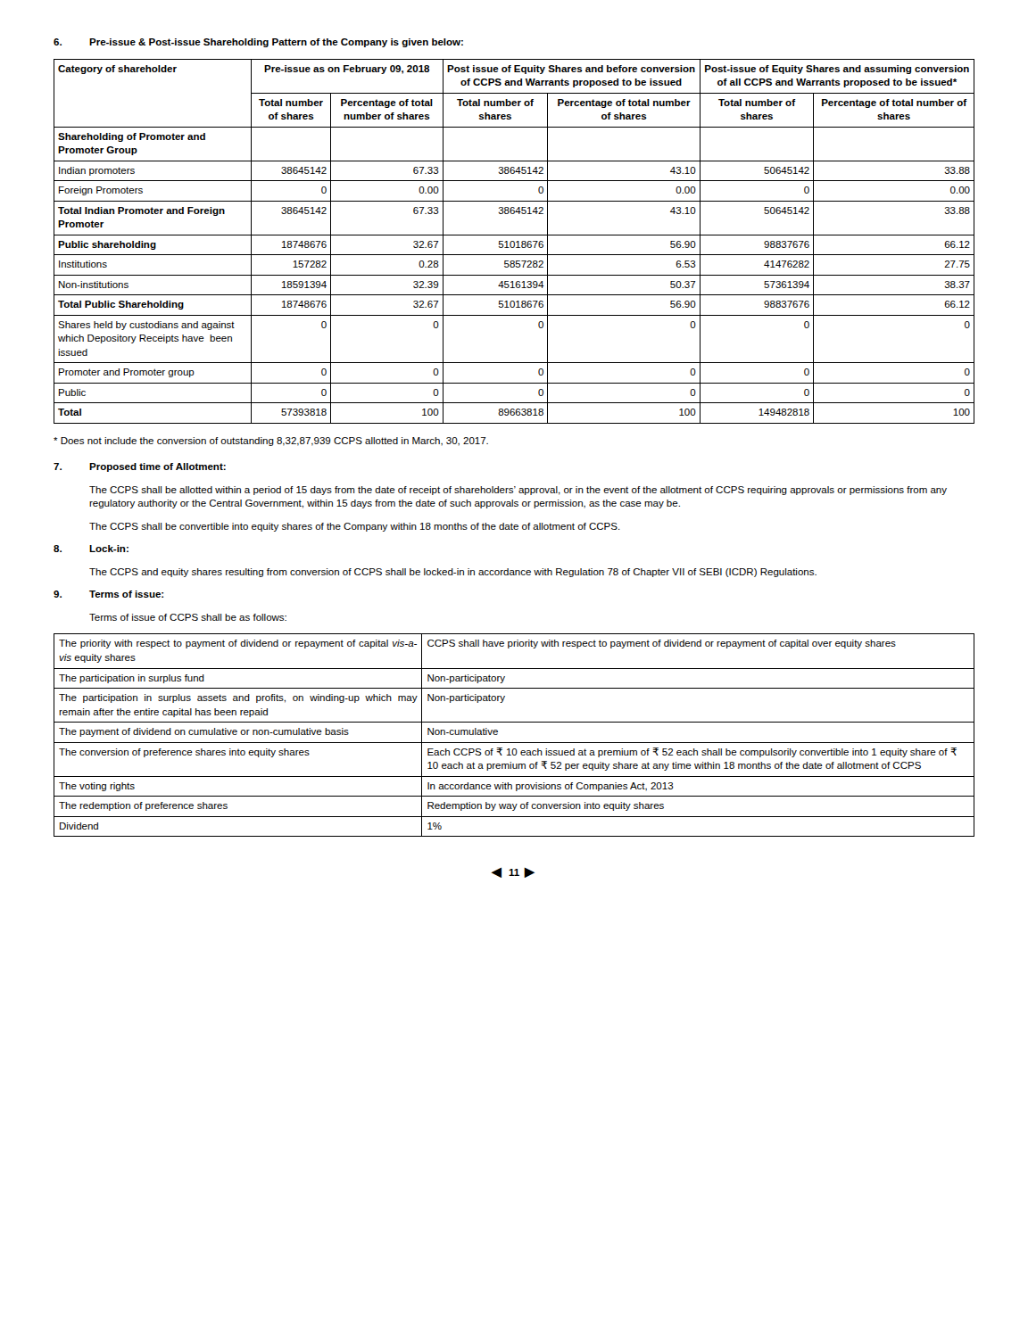6. Pre-issue & Post-issue Shareholding Pattern of the Company is given below:
| Category of shareholder | Pre-issue as on February 09, 2018 | Post issue of Equity Shares and before conversion of CCPS and Warrants proposed to be issued | Post-issue of Equity Shares and assuming conversion of all CCPS and Warrants proposed to be issued* |
| --- | --- | --- | --- |
| Total number of shares | Percentage of total number of shares | Total number of shares | Percentage of total number of shares | Total number of shares | Percentage of total number of shares |
| Shareholding of Promoter and Promoter Group | | | | | | |
| Indian promoters | 38645142 | 67.33 | 38645142 | 43.10 | 50645142 | 33.88 |
| Foreign Promoters | 0 | 0.00 | 0 | 0.00 | 0 | 0.00 |
| Total Indian Promoter and Foreign Promoter | 38645142 | 67.33 | 38645142 | 43.10 | 50645142 | 33.88 |
| Public shareholding | 18748676 | 32.67 | 51018676 | 56.90 | 98837676 | 66.12 |
| Institutions | 157282 | 0.28 | 5857282 | 6.53 | 41476282 | 27.75 |
| Non-institutions | 18591394 | 32.39 | 45161394 | 50.37 | 57361394 | 38.37 |
| Total Public Shareholding | 18748676 | 32.67 | 51018676 | 56.90 | 98837676 | 66.12 |
| Shares held by custodians and against which Depository Receipts have been issued | 0 | 0 | 0 | 0 | 0 | 0 |
| Promoter and Promoter group | 0 | 0 | 0 | 0 | 0 | 0 |
| Public | 0 | 0 | 0 | 0 | 0 | 0 |
| Total | 57393818 | 100 | 89663818 | 100 | 149482818 | 100 |
* Does not include the conversion of outstanding 8,32,87,939 CCPS allotted in March, 30, 2017.
7. Proposed time of Allotment:
The CCPS shall be allotted within a period of 15 days from the date of receipt of shareholders’ approval, or in the event of the allotment of CCPS requiring approvals or permissions from any regulatory authority or the Central Government, within 15 days from the date of such approvals or permission, as the case may be.
The CCPS shall be convertible into equity shares of the Company within 18 months of the date of allotment of CCPS.
8. Lock-in:
The CCPS and equity shares resulting from conversion of CCPS shall be locked-in in accordance with Regulation 78 of Chapter VII of SEBI (ICDR) Regulations.
9. Terms of issue:
Terms of issue of CCPS shall be as follows:
| The priority with respect to payment of dividend or repayment of capital vis-a-vis equity shares | CCPS shall have priority with respect to payment of dividend or repayment of capital over equity shares |
| The participation in surplus fund | Non-participatory |
| The participation in surplus assets and profits, on winding-up which may remain after the entire capital has been repaid | Non-participatory |
| The payment of dividend on cumulative or non-cumulative basis | Non-cumulative |
| The conversion of preference shares into equity shares | Each CCPS of ₹ 10 each issued at a premium of ₹ 52 each shall be compulsorily convertible into 1 equity share of ₹ 10 each at a premium of ₹ 52 per equity share at any time within 18 months of the date of allotment of CCPS |
| The voting rights | In accordance with provisions of Companies Act, 2013 |
| The redemption of preference shares | Redemption by way of conversion into equity shares |
| Dividend | 1% |
◀ 11 ▶